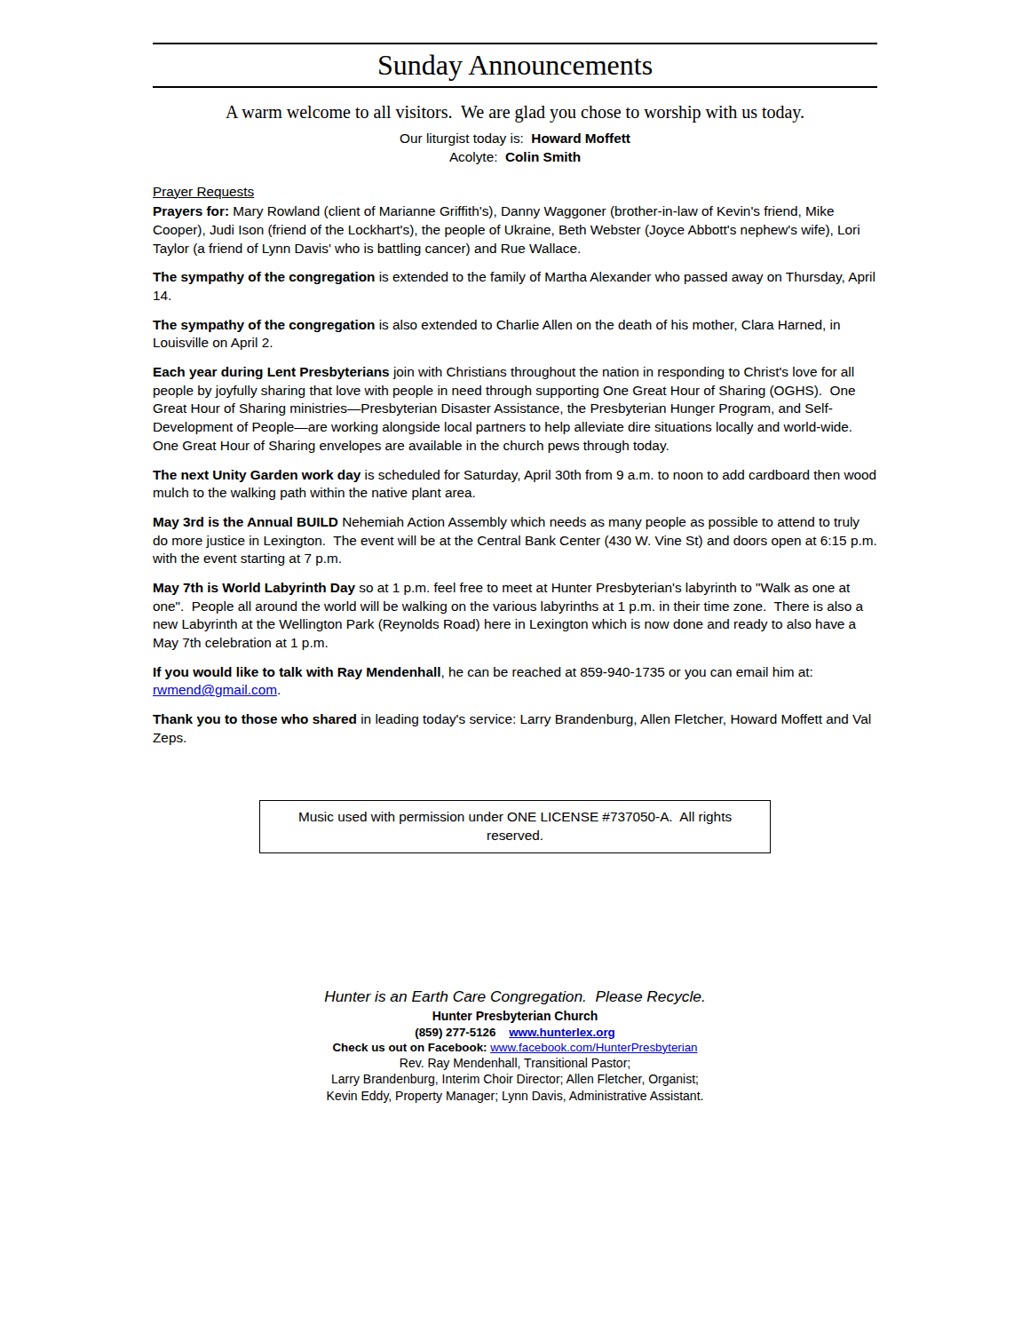Sunday Announcements
A warm welcome to all visitors. We are glad you chose to worship with us today.
Our liturgist today is: Howard Moffett
Acolyte: Colin Smith
Prayer Requests
Prayers for: Mary Rowland (client of Marianne Griffith's), Danny Waggoner (brother-in-law of Kevin's friend, Mike Cooper), Judi Ison (friend of the Lockhart's), the people of Ukraine, Beth Webster (Joyce Abbott's nephew's wife), Lori Taylor (a friend of Lynn Davis' who is battling cancer) and Rue Wallace.
The sympathy of the congregation is extended to the family of Martha Alexander who passed away on Thursday, April 14.
The sympathy of the congregation is also extended to Charlie Allen on the death of his mother, Clara Harned, in Louisville on April 2.
Each year during Lent Presbyterians join with Christians throughout the nation in responding to Christ's love for all people by joyfully sharing that love with people in need through supporting One Great Hour of Sharing (OGHS). One Great Hour of Sharing ministries—Presbyterian Disaster Assistance, the Presbyterian Hunger Program, and Self-Development of People—are working alongside local partners to help alleviate dire situations locally and world-wide. One Great Hour of Sharing envelopes are available in the church pews through today.
The next Unity Garden work day is scheduled for Saturday, April 30th from 9 a.m. to noon to add cardboard then wood mulch to the walking path within the native plant area.
May 3rd is the Annual BUILD Nehemiah Action Assembly which needs as many people as possible to attend to truly do more justice in Lexington. The event will be at the Central Bank Center (430 W. Vine St) and doors open at 6:15 p.m. with the event starting at 7 p.m.
May 7th is World Labyrinth Day so at 1 p.m. feel free to meet at Hunter Presbyterian's labyrinth to "Walk as one at one". People all around the world will be walking on the various labyrinths at 1 p.m. in their time zone. There is also a new Labyrinth at the Wellington Park (Reynolds Road) here in Lexington which is now done and ready to also have a May 7th celebration at 1 p.m.
If you would like to talk with Ray Mendenhall, he can be reached at 859-940-1735 or you can email him at: rwmend@gmail.com.
Thank you to those who shared in leading today's service: Larry Brandenburg, Allen Fletcher, Howard Moffett and Val Zeps.
Music used with permission under ONE LICENSE #737050-A. All rights reserved.
Hunter is an Earth Care Congregation. Please Recycle.
Hunter Presbyterian Church
(859) 277-5126 www.hunterlex.org
Check us out on Facebook: www.facebook.com/HunterPresbyterian
Rev. Ray Mendenhall, Transitional Pastor;
Larry Brandenburg, Interim Choir Director; Allen Fletcher, Organist;
Kevin Eddy, Property Manager; Lynn Davis, Administrative Assistant.